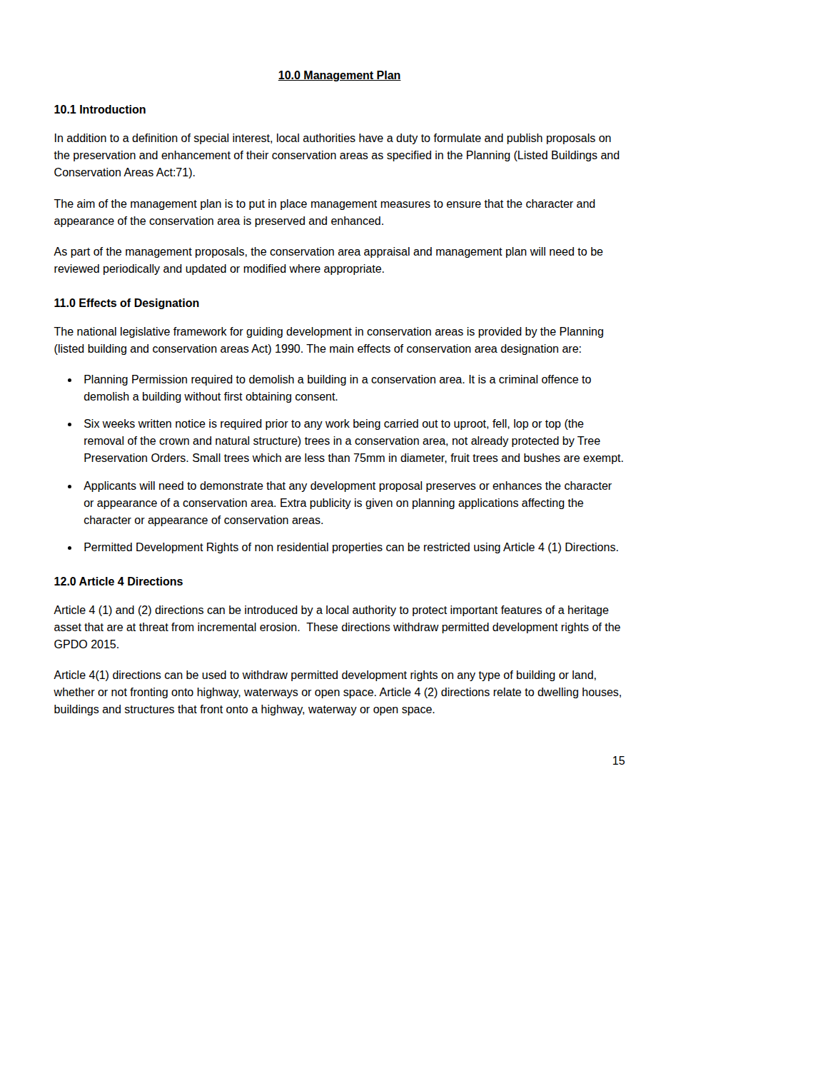10.0 Management Plan
10.1 Introduction
In addition to a definition of special interest, local authorities have a duty to formulate and publish proposals on the preservation and enhancement of their conservation areas as specified in the Planning (Listed Buildings and Conservation Areas Act:71).
The aim of the management plan is to put in place management measures to ensure that the character and appearance of the conservation area is preserved and enhanced.
As part of the management proposals, the conservation area appraisal and management plan will need to be reviewed periodically and updated or modified where appropriate.
11.0 Effects of Designation
The national legislative framework for guiding development in conservation areas is provided by the Planning (listed building and conservation areas Act) 1990. The main effects of conservation area designation are:
Planning Permission required to demolish a building in a conservation area. It is a criminal offence to demolish a building without first obtaining consent.
Six weeks written notice is required prior to any work being carried out to uproot, fell, lop or top (the removal of the crown and natural structure) trees in a conservation area, not already protected by Tree Preservation Orders. Small trees which are less than 75mm in diameter, fruit trees and bushes are exempt.
Applicants will need to demonstrate that any development proposal preserves or enhances the character or appearance of a conservation area. Extra publicity is given on planning applications affecting the character or appearance of conservation areas.
Permitted Development Rights of non residential properties can be restricted using Article 4 (1) Directions.
12.0 Article 4 Directions
Article 4 (1) and (2) directions can be introduced by a local authority to protect important features of a heritage asset that are at threat from incremental erosion. These directions withdraw permitted development rights of the GPDO 2015.
Article 4(1) directions can be used to withdraw permitted development rights on any type of building or land, whether or not fronting onto highway, waterways or open space. Article 4 (2) directions relate to dwelling houses, buildings and structures that front onto a highway, waterway or open space.
15